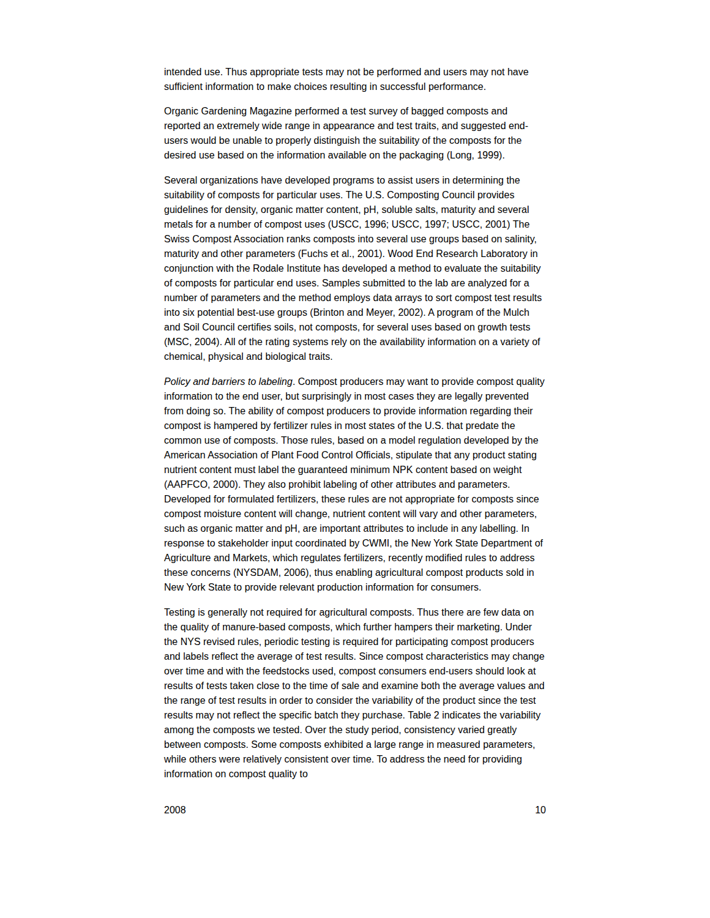intended use. Thus appropriate tests may not be performed and users may not have sufficient information to make choices resulting in successful performance.
Organic Gardening Magazine performed a test survey of bagged composts and reported an extremely wide range in appearance and test traits, and suggested end-users would be unable to properly distinguish the suitability of the composts for the desired use based on the information available on the packaging (Long, 1999).
Several organizations have developed programs to assist users in determining the suitability of composts for particular uses. The U.S. Composting Council provides guidelines for density, organic matter content, pH, soluble salts, maturity and several metals for a number of compost uses (USCC, 1996; USCC, 1997; USCC, 2001) The Swiss Compost Association ranks composts into several use groups based on salinity, maturity and other parameters (Fuchs et al., 2001). Wood End Research Laboratory in conjunction with the Rodale Institute has developed a method to evaluate the suitability of composts for particular end uses. Samples submitted to the lab are analyzed for a number of parameters and the method employs data arrays to sort compost test results into six potential best-use groups (Brinton and Meyer, 2002). A program of the Mulch and Soil Council certifies soils, not composts, for several uses based on growth tests (MSC, 2004). All of the rating systems rely on the availability information on a variety of chemical, physical and biological traits.
Policy and barriers to labeling. Compost producers may want to provide compost quality information to the end user, but surprisingly in most cases they are legally prevented from doing so. The ability of compost producers to provide information regarding their compost is hampered by fertilizer rules in most states of the U.S. that predate the common use of composts. Those rules, based on a model regulation developed by the American Association of Plant Food Control Officials, stipulate that any product stating nutrient content must label the guaranteed minimum NPK content based on weight (AAPFCO, 2000). They also prohibit labeling of other attributes and parameters. Developed for formulated fertilizers, these rules are not appropriate for composts since compost moisture content will change, nutrient content will vary and other parameters, such as organic matter and pH, are important attributes to include in any labelling. In response to stakeholder input coordinated by CWMI, the New York State Department of Agriculture and Markets, which regulates fertilizers, recently modified rules to address these concerns (NYSDAM, 2006), thus enabling agricultural compost products sold in New York State to provide relevant production information for consumers.
Testing is generally not required for agricultural composts. Thus there are few data on the quality of manure-based composts, which further hampers their marketing. Under the NYS revised rules, periodic testing is required for participating compost producers and labels reflect the average of test results. Since compost characteristics may change over time and with the feedstocks used, compost consumers end-users should look at results of tests taken close to the time of sale and examine both the average values and the range of test results in order to consider the variability of the product since the test results may not reflect the specific batch they purchase. Table 2 indicates the variability among the composts we tested. Over the study period, consistency varied greatly between composts. Some composts exhibited a large range in measured parameters, while others were relatively consistent over time. To address the need for providing information on compost quality to
2008 10